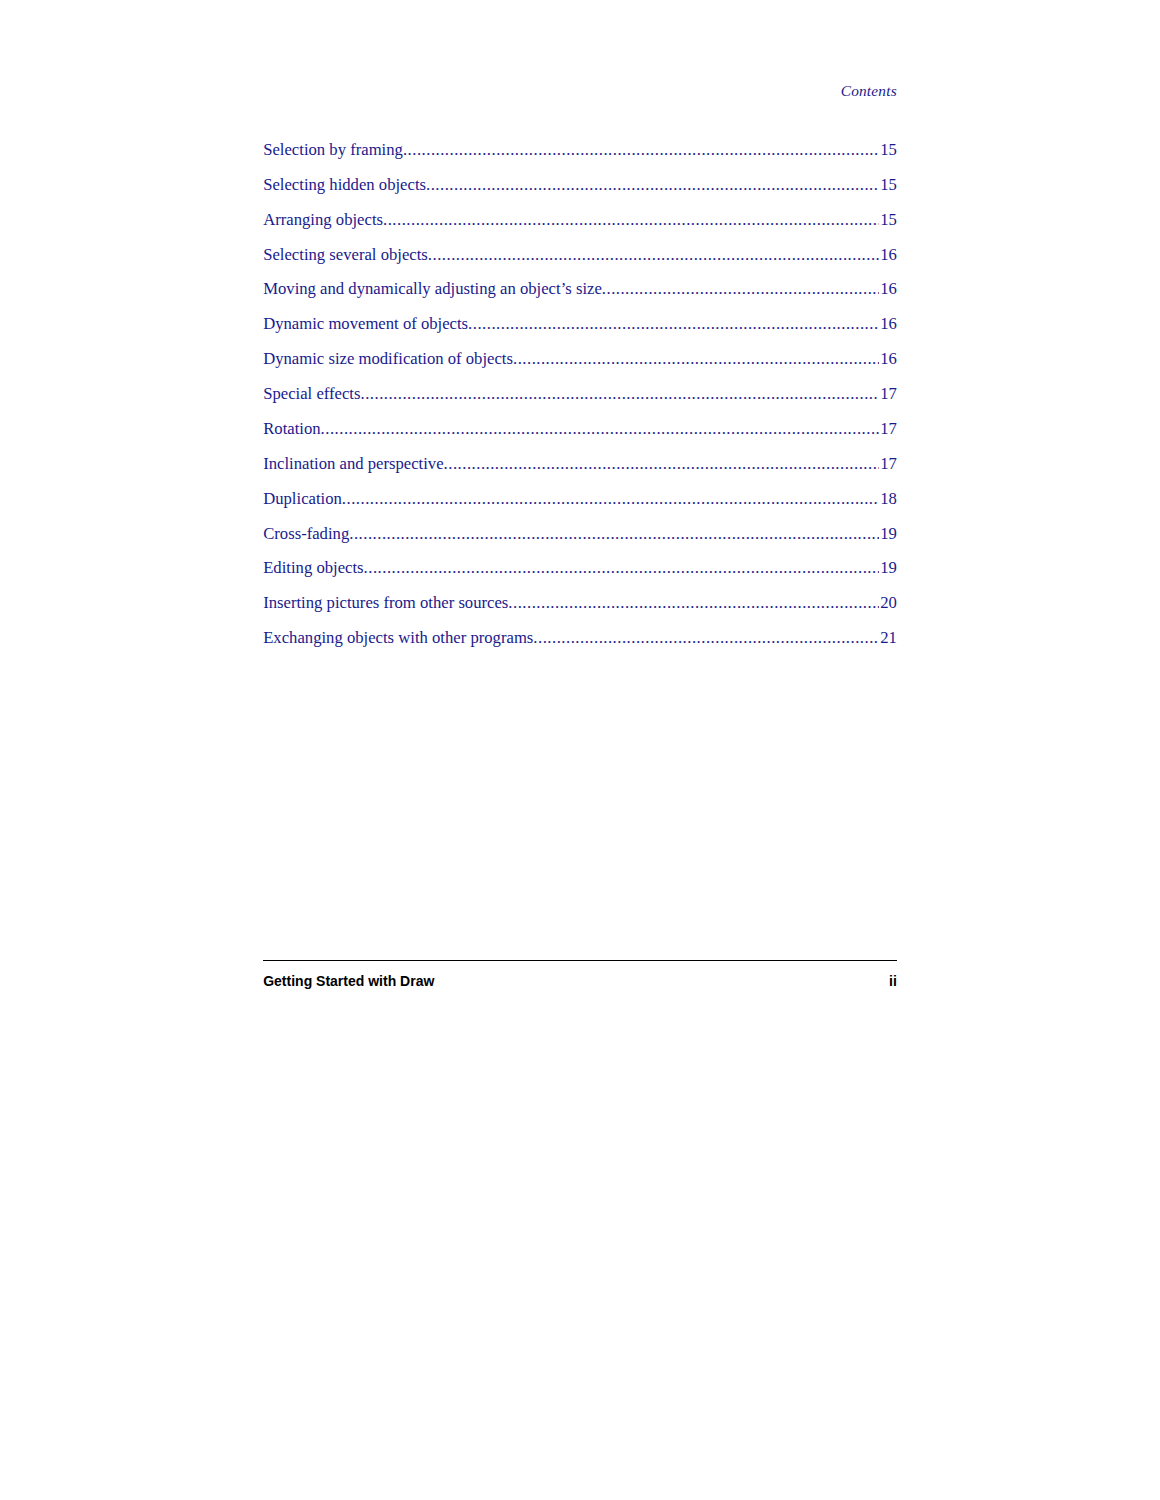Contents
Selection by framing .................................................................................................................. 15
Selecting hidden objects .............................................................................................................. 15
Arranging objects ....................................................................................................................... 15
Selecting several objects .............................................................................................................. 16
Moving and dynamically adjusting an object’s size ................................................................................. 16
Dynamic movement of objects ..................................................................................................... 16
Dynamic size modification of objects ................................................................................................. 16
Special effects ............................................................................................................................. 17
Rotation ................................................................................................................................. 17
Inclination and perspective ........................................................................................................... 17
Duplication ............................................................................................................................. 18
Cross-fading ........................................................................................................................... 19
Editing objects ............................................................................................................................. 19
Inserting pictures from other sources ................................................................................................. 20
Exchanging objects with other programs ........................................................................................... 21
Getting Started with Draw ii